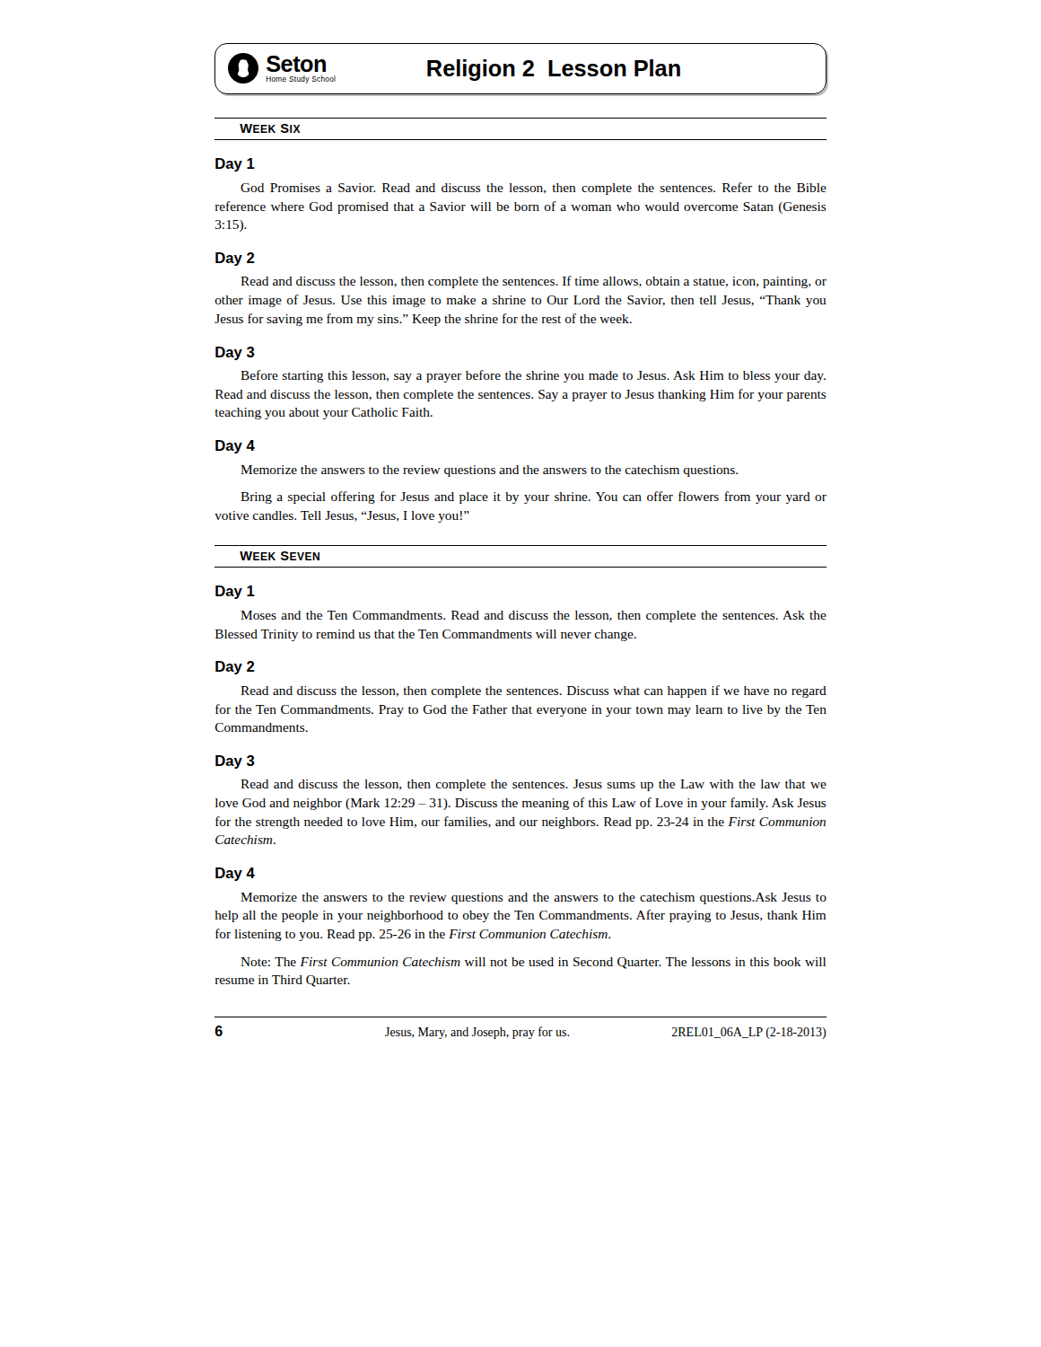Seton
Home Study School
Religion 2 Lesson Plan
WEEK SIX
Day 1
God Promises a Savior. Read and discuss the lesson, then complete the sentences. Refer to the Bible reference where God promised that a Savior will be born of a woman who would overcome Satan (Genesis 3:15).
Day 2
Read and discuss the lesson, then complete the sentences. If time allows, obtain a statue, icon, painting, or other image of Jesus. Use this image to make a shrine to Our Lord the Savior, then tell Jesus, “Thank you Jesus for saving me from my sins.” Keep the shrine for the rest of the week.
Day 3
Before starting this lesson, say a prayer before the shrine you made to Jesus. Ask Him to bless your day. Read and discuss the lesson, then complete the sentences. Say a prayer to Jesus thanking Him for your parents teaching you about your Catholic Faith.
Day 4
Memorize the answers to the review questions and the answers to the catechism questions.
Bring a special offering for Jesus and place it by your shrine. You can offer flowers from your yard or votive candles. Tell Jesus, “Jesus, I love you!”
WEEK SEVEN
Day 1
Moses and the Ten Commandments. Read and discuss the lesson, then complete the sentences. Ask the Blessed Trinity to remind us that the Ten Commandments will never change.
Day 2
Read and discuss the lesson, then complete the sentences. Discuss what can happen if we have no regard for the Ten Commandments. Pray to God the Father that everyone in your town may learn to live by the Ten Commandments.
Day 3
Read and discuss the lesson, then complete the sentences. Jesus sums up the Law with the law that we love God and neighbor (Mark 12:29 – 31). Discuss the meaning of this Law of Love in your family. Ask Jesus for the strength needed to love Him, our families, and our neighbors. Read pp. 23-24 in the First Communion Catechism.
Day 4
Memorize the answers to the review questions and the answers to the catechism questions.Ask Jesus to help all the people in your neighborhood to obey the Ten Commandments. After praying to Jesus, thank Him for listening to you. Read pp. 25-26 in the First Communion Catechism.
Note: The First Communion Catechism will not be used in Second Quarter. The lessons in this book will resume in Third Quarter.
6
Jesus, Mary, and Joseph, pray for us.
2REL01_06A_LP (2-18-2013)